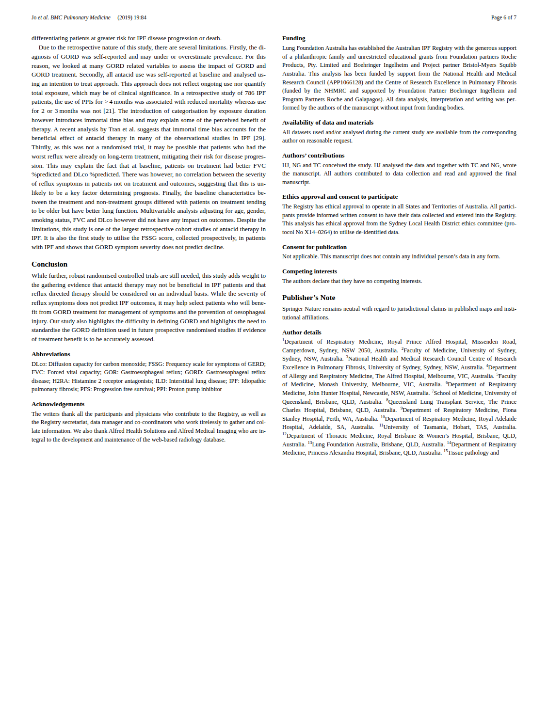Jo et al. BMC Pulmonary Medicine (2019) 19:84 Page 6 of 7
differentiating patients at greater risk for IPF disease progression or death.
Due to the retrospective nature of this study, there are several limitations. Firstly, the diagnosis of GORD was self-reported and may under or overestimate prevalence. For this reason, we looked at many GORD related variables to assess the impact of GORD and GORD treatment. Secondly, all antacid use was self-reported at baseline and analysed using an intention to treat approach. This approach does not reflect ongoing use nor quantify total exposure, which may be of clinical significance. In a retrospective study of 786 IPF patients, the use of PPIs for > 4 months was associated with reduced mortality whereas use for 2 or 3 months was not [21]. The introduction of categorisation by exposure duration however introduces immortal time bias and may explain some of the perceived benefit of therapy. A recent analysis by Tran et al. suggests that immortal time bias accounts for the beneficial effect of antacid therapy in many of the observational studies in IPF [29]. Thirdly, as this was not a randomised trial, it may be possible that patients who had the worst reflux were already on long-term treatment, mitigating their risk for disease progression. This may explain the fact that at baseline, patients on treatment had better FVC %predicted and DLco %predicted. There was however, no correlation between the severity of reflux symptoms in patients not on treatment and outcomes, suggesting that this is unlikely to be a key factor determining prognosis. Finally, the baseline characteristics between the treatment and non-treatment groups differed with patients on treatment tending to be older but have better lung function. Multivariable analysis adjusting for age, gender, smoking status, FVC and DLco however did not have any impact on outcomes. Despite the limitations, this study is one of the largest retrospective cohort studies of antacid therapy in IPF. It is also the first study to utilise the FSSG score, collected prospectively, in patients with IPF and shows that GORD symptom severity does not predict decline.
Conclusion
While further, robust randomised controlled trials are still needed, this study adds weight to the gathering evidence that antacid therapy may not be beneficial in IPF patients and that reflux directed therapy should be considered on an individual basis. While the severity of reflux symptoms does not predict IPF outcomes, it may help select patients who will benefit from GORD treatment for management of symptoms and the prevention of oesophageal injury. Our study also highlights the difficulty in defining GORD and highlights the need to standardise the GORD definition used in future prospective randomised studies if evidence of treatment benefit is to be accurately assessed.
Abbreviations
DLco: Diffusion capacity for carbon monoxide; FSSG: Frequency scale for symptoms of GERD; FVC: Forced vital capacity; GOR: Gastroesophageal reflux; GORD: Gastroesophageal reflux disease; H2RA: Histamine 2 receptor antagonists; ILD: Interstitial lung disease; IPF: Idiopathic pulmonary fibrosis; PFS: Progression free survival; PPI: Proton pump inhibitor
Acknowledgements
The writers thank all the participants and physicians who contribute to the Registry, as well as the Registry secretariat, data manager and co-coordinators who work tirelessly to gather and collate information. We also thank Alfred Health Solutions and Alfred Medical Imaging who are integral to the development and maintenance of the web-based radiology database.
Funding
Lung Foundation Australia has established the Australian IPF Registry with the generous support of a philanthropic family and unrestricted educational grants from Foundation partners Roche Products, Pty. Limited and Boehringer Ingelheim and Project partner Bristol-Myers Squibb Australia. This analysis has been funded by support from the National Health and Medical Research Council (APP1066128) and the Centre of Research Excellence in Pulmonary Fibrosis (funded by the NHMRC and supported by Foundation Partner Boehringer Ingelheim and Program Partners Roche and Galapagos). All data analysis, interpretation and writing was performed by the authors of the manuscript without input from funding bodies.
Availability of data and materials
All datasets used and/or analysed during the current study are available from the corresponding author on reasonable request.
Authors’ contributions
HJ, NG and TC conceived the study. HJ analysed the data and together with TC and NG, wrote the manuscript. All authors contributed to data collection and read and approved the final manuscript.
Ethics approval and consent to participate
The Registry has ethical approval to operate in all States and Territories of Australia. All participants provide informed written consent to have their data collected and entered into the Registry. This analysis has ethical approval from the Sydney Local Health District ethics committee (protocol No X14–0264) to utilise de-identified data.
Consent for publication
Not applicable. This manuscript does not contain any individual person’s data in any form.
Competing interests
The authors declare that they have no competing interests.
Publisher’s Note
Springer Nature remains neutral with regard to jurisdictional claims in published maps and institutional affiliations.
Author details
1Department of Respiratory Medicine, Royal Prince Alfred Hospital, Missenden Road, Camperdown, Sydney, NSW 2050, Australia. 2Faculty of Medicine, University of Sydney, Sydney, NSW, Australia. 3National Health and Medical Research Council Centre of Research Excellence in Pulmonary Fibrosis, University of Sydney, Sydney, NSW, Australia. 4Department of Allergy and Respiratory Medicine, The Alfred Hospital, Melbourne, VIC, Australia. 5Faculty of Medicine, Monash University, Melbourne, VIC, Australia. 6Department of Respiratory Medicine, John Hunter Hospital, Newcastle, NSW, Australia. 7School of Medicine, University of Queensland, Brisbane, QLD, Australia. 8Queensland Lung Transplant Service, The Prince Charles Hospital, Brisbane, QLD, Australia. 9Department of Respiratory Medicine, Fiona Stanley Hospital, Perth, WA, Australia. 10Department of Respiratory Medicine, Royal Adelaide Hospital, Adelaide, SA, Australia. 11University of Tasmania, Hobart, TAS, Australia. 12Department of Thoracic Medicine, Royal Brisbane & Women’s Hospital, Brisbane, QLD, Australia. 13Lung Foundation Australia, Brisbane, QLD, Australia. 14Department of Respiratory Medicine, Princess Alexandra Hospital, Brisbane, QLD, Australia. 15Tissue pathology and